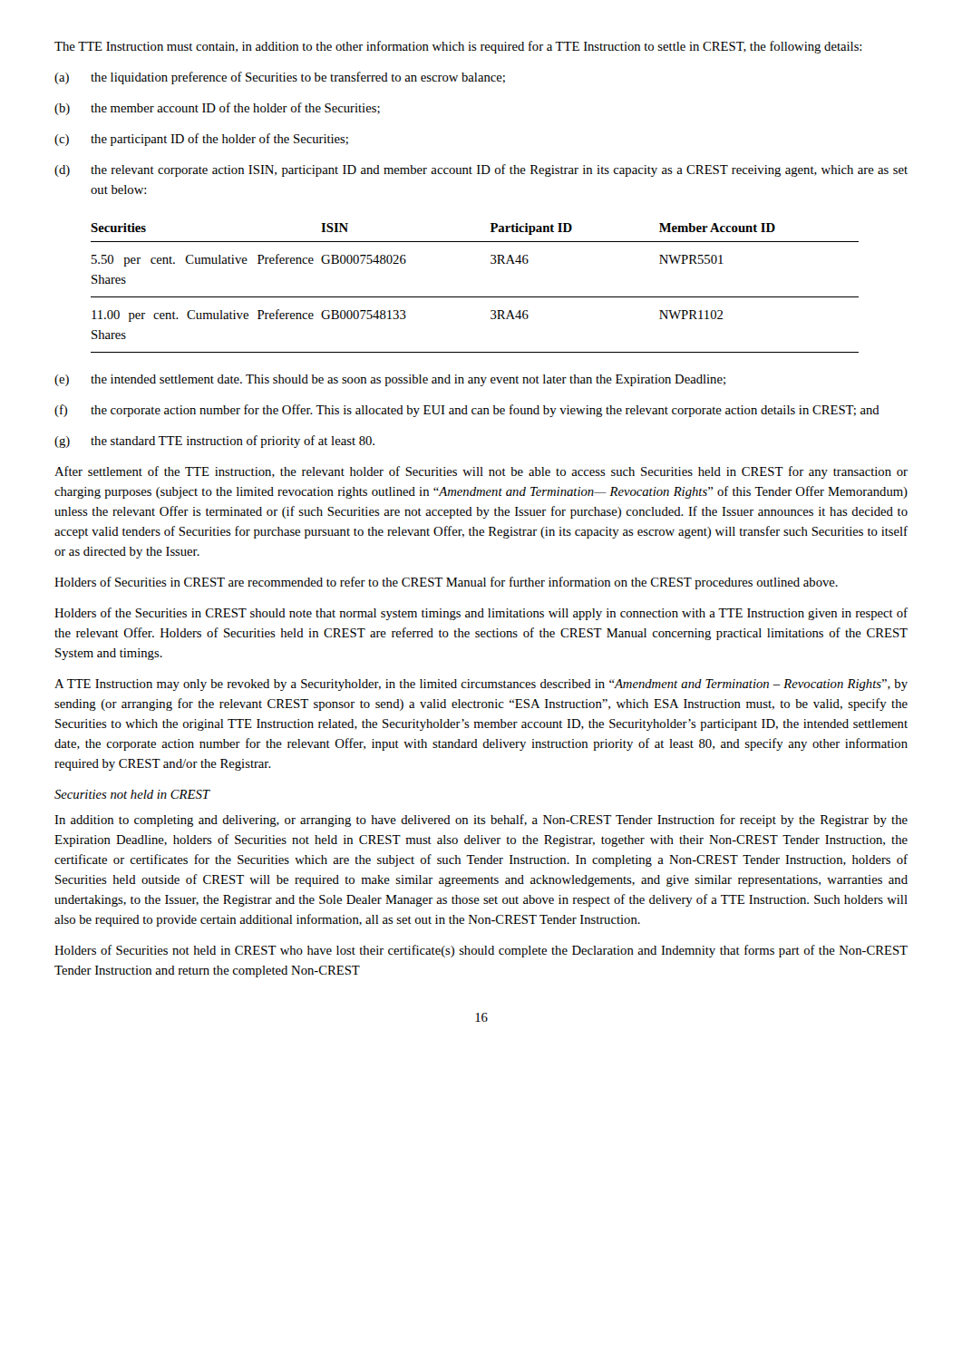The TTE Instruction must contain, in addition to the other information which is required for a TTE Instruction to settle in CREST, the following details:
(a)
the liquidation preference of Securities to be transferred to an escrow balance;
(b)
the member account ID of the holder of the Securities;
(c)
the participant ID of the holder of the Securities;
(d)
the relevant corporate action ISIN, participant ID and member account ID of the Registrar in its capacity as a CREST receiving agent, which are as set out below:
| Securities | ISIN | Participant ID | Member Account ID |
| --- | --- | --- | --- |
| 5.50 per cent. Cumulative Preference Shares | GB0007548026 | 3RA46 | NWPR5501 |
| 11.00 per cent. Cumulative Preference Shares | GB0007548133 | 3RA46 | NWPR1102 |
(e)
the intended settlement date. This should be as soon as possible and in any event not later than the Expiration Deadline;
(f)
the corporate action number for the Offer. This is allocated by EUI and can be found by viewing the relevant corporate action details in CREST; and
(g)
the standard TTE instruction of priority of at least 80.
After settlement of the TTE instruction, the relevant holder of Securities will not be able to access such Securities held in CREST for any transaction or charging purposes (subject to the limited revocation rights outlined in “Amendment and Termination— Revocation Rights” of this Tender Offer Memorandum) unless the relevant Offer is terminated or (if such Securities are not accepted by the Issuer for purchase) concluded. If the Issuer announces it has decided to accept valid tenders of Securities for purchase pursuant to the relevant Offer, the Registrar (in its capacity as escrow agent) will transfer such Securities to itself or as directed by the Issuer.
Holders of Securities in CREST are recommended to refer to the CREST Manual for further information on the CREST procedures outlined above.
Holders of the Securities in CREST should note that normal system timings and limitations will apply in connection with a TTE Instruction given in respect of the relevant Offer. Holders of Securities held in CREST are referred to the sections of the CREST Manual concerning practical limitations of the CREST System and timings.
A TTE Instruction may only be revoked by a Securityholder, in the limited circumstances described in “Amendment and Termination – Revocation Rights”, by sending (or arranging for the relevant CREST sponsor to send) a valid electronic “ESA Instruction”, which ESA Instruction must, to be valid, specify the Securities to which the original TTE Instruction related, the Securityholder’s member account ID, the Securityholder’s participant ID, the intended settlement date, the corporate action number for the relevant Offer, input with standard delivery instruction priority of at least 80, and specify any other information required by CREST and/or the Registrar.
Securities not held in CREST
In addition to completing and delivering, or arranging to have delivered on its behalf, a Non-CREST Tender Instruction for receipt by the Registrar by the Expiration Deadline, holders of Securities not held in CREST must also deliver to the Registrar, together with their Non-CREST Tender Instruction, the certificate or certificates for the Securities which are the subject of such Tender Instruction. In completing a Non-CREST Tender Instruction, holders of Securities held outside of CREST will be required to make similar agreements and acknowledgements, and give similar representations, warranties and undertakings, to the Issuer, the Registrar and the Sole Dealer Manager as those set out above in respect of the delivery of a TTE Instruction. Such holders will also be required to provide certain additional information, all as set out in the Non-CREST Tender Instruction.
Holders of Securities not held in CREST who have lost their certificate(s) should complete the Declaration and Indemnity that forms part of the Non-CREST Tender Instruction and return the completed Non-CREST
16